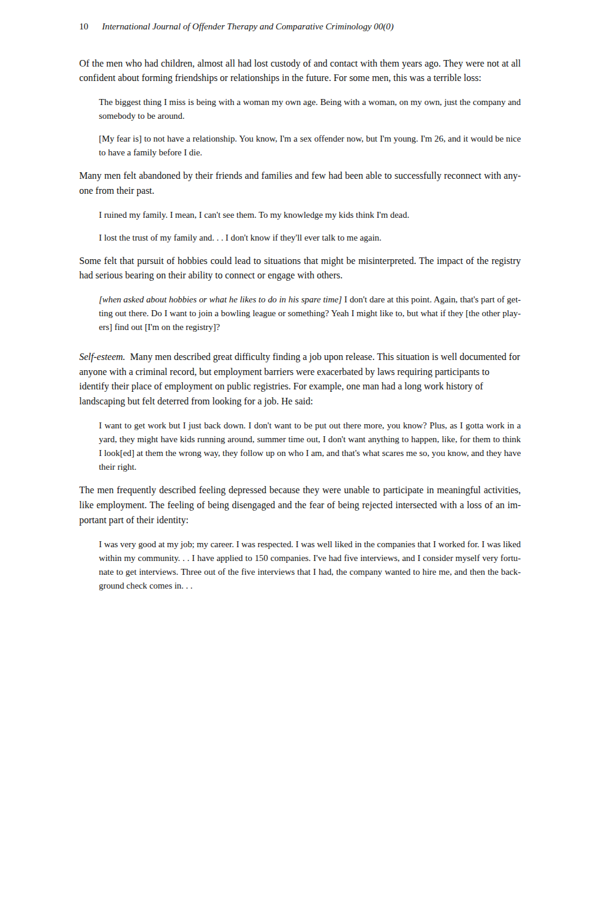10 International Journal of Offender Therapy and Comparative Criminology 00(0)
Of the men who had children, almost all had lost custody of and contact with them years ago. They were not at all confident about forming friendships or relationships in the future. For some men, this was a terrible loss:
The biggest thing I miss is being with a woman my own age. Being with a woman, on my own, just the company and somebody to be around.
[My fear is] to not have a relationship. You know, I'm a sex offender now, but I'm young. I'm 26, and it would be nice to have a family before I die.
Many men felt abandoned by their friends and families and few had been able to successfully reconnect with anyone from their past.
I ruined my family. I mean, I can't see them. To my knowledge my kids think I'm dead.
I lost the trust of my family and. . . I don't know if they'll ever talk to me again.
Some felt that pursuit of hobbies could lead to situations that might be misinterpreted. The impact of the registry had serious bearing on their ability to connect or engage with others.
[when asked about hobbies or what he likes to do in his spare time] I don't dare at this point. Again, that's part of getting out there. Do I want to join a bowling league or something? Yeah I might like to, but what if they [the other players] find out [I'm on the registry]?
Self-esteem.
Many men described great difficulty finding a job upon release. This situation is well documented for anyone with a criminal record, but employment barriers were exacerbated by laws requiring participants to identify their place of employment on public registries. For example, one man had a long work history of landscaping but felt deterred from looking for a job. He said:
I want to get work but I just back down. I don't want to be put out there more, you know? Plus, as I gotta work in a yard, they might have kids running around, summer time out, I don't want anything to happen, like, for them to think I look[ed] at them the wrong way, they follow up on who I am, and that's what scares me so, you know, and they have their right.
The men frequently described feeling depressed because they were unable to participate in meaningful activities, like employment. The feeling of being disengaged and the fear of being rejected intersected with a loss of an important part of their identity:
I was very good at my job; my career. I was respected. I was well liked in the companies that I worked for. I was liked within my community. . . I have applied to 150 companies. I've had five interviews, and I consider myself very fortunate to get interviews. Three out of the five interviews that I had, the company wanted to hire me, and then the background check comes in. . .